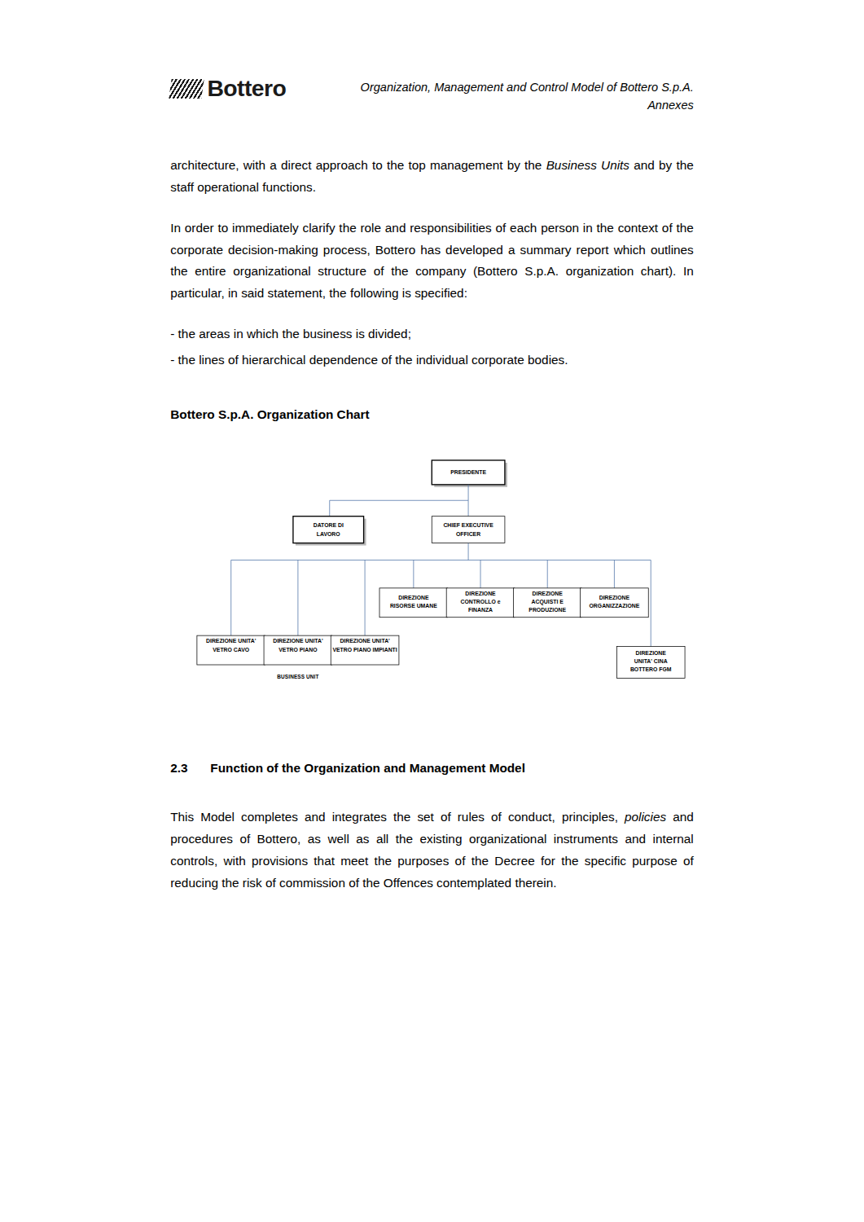Bottero
Organization, Management and Control Model of Bottero S.p.A.
Annexes
architecture, with a direct approach to the top management by the Business Units and by the staff operational functions.
In order to immediately clarify the role and responsibilities of each person in the context of the corporate decision-making process, Bottero has developed a summary report which outlines the entire organizational structure of the company (Bottero S.p.A. organization chart). In particular, in said statement, the following is specified:
- the areas in which the business is divided;
- the lines of hierarchical dependence of the individual corporate bodies.
Bottero S.p.A. Organization Chart
PRESIDENTE DATORE DI LAVORO CHIEF EXECUTIVE OFFICER DIREZIONE RISORSE UMANE DIREZIONE CONTROLLO e FINANZA DIREZIONE ACQUISTI E PRODUZIONE DIREZIONE ORGANIZZAZIONE DIREZIONE UNITA' VETRO CAVO DIREZIONE UNITA' VETRO PIANO DIREZIONE UNITA' VETRO PIANO IMPIANTI BUSINESS UNIT DIREZIONE UNITA' CINA BOTTERO FGM
2.3 Function of the Organization and Management Model
This Model completes and integrates the set of rules of conduct, principles, policies and procedures of Bottero, as well as all the existing organizational instruments and internal controls, with provisions that meet the purposes of the Decree for the specific purpose of reducing the risk of commission of the Offences contemplated therein.